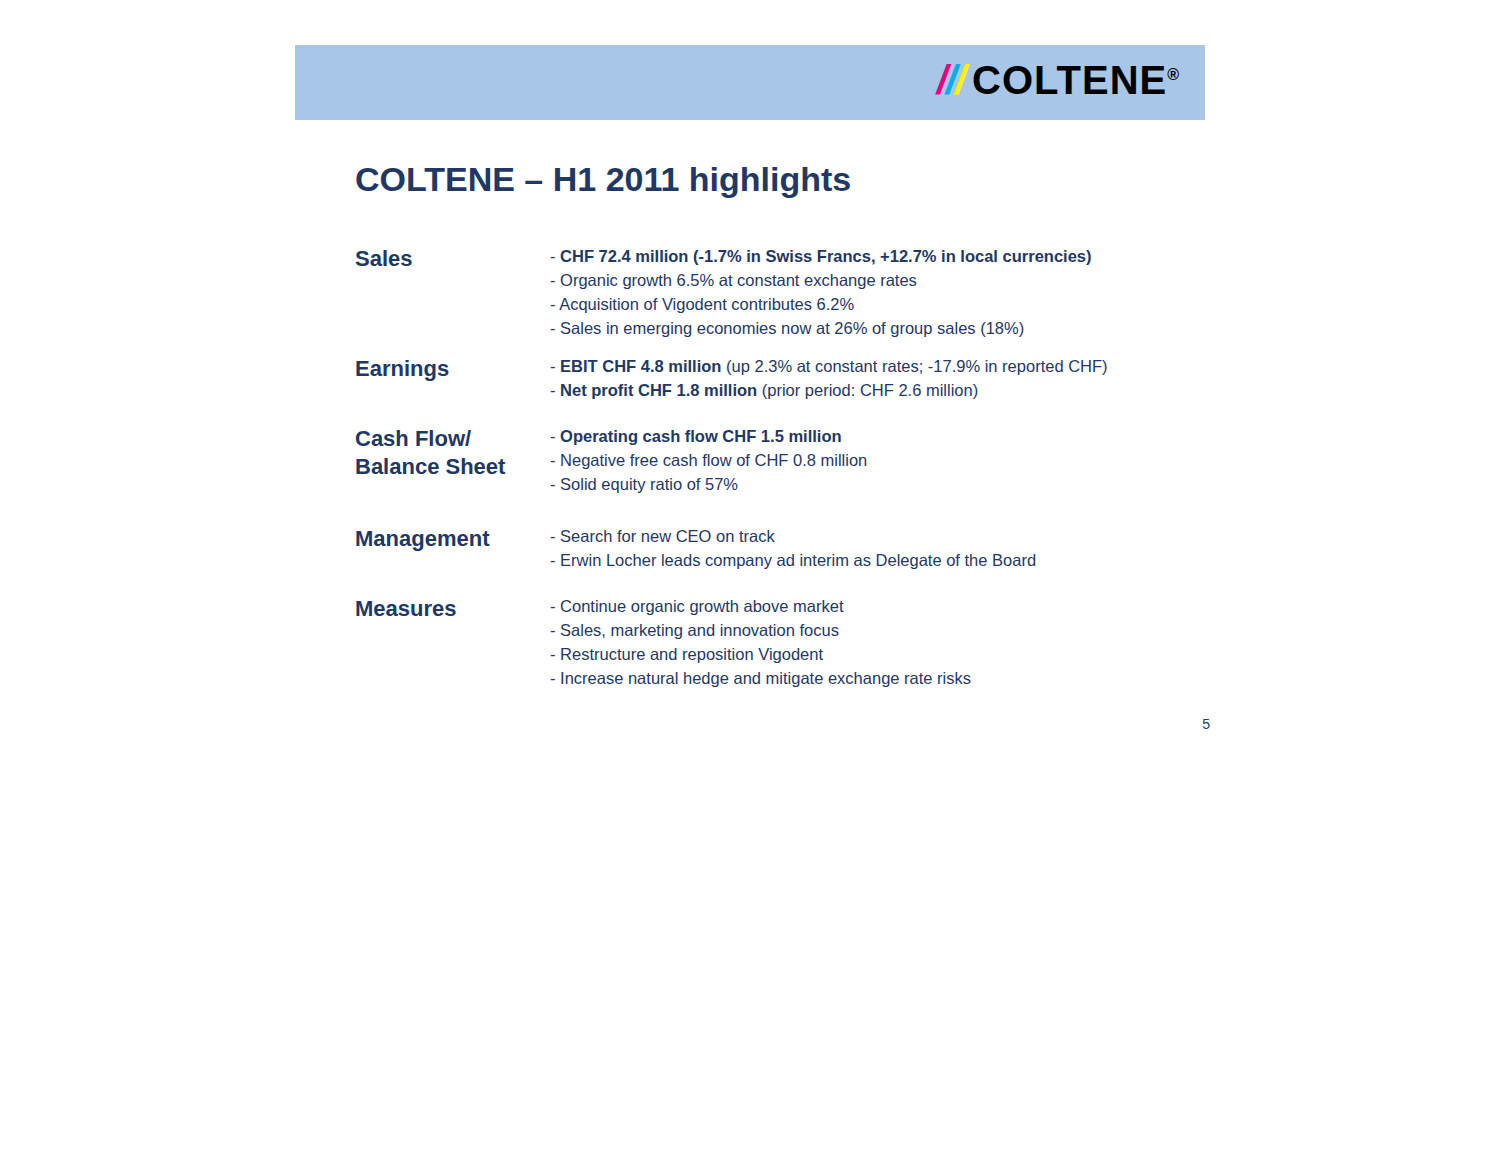///COLTENE®
COLTENE – H1 2011 highlights
Sales
- CHF 72.4 million (-1.7% in Swiss Francs, +12.7% in local currencies)
- Organic growth 6.5% at constant exchange rates
- Acquisition of Vigodent contributes 6.2%
- Sales in emerging economies now at 26% of group sales (18%)
Earnings
- EBIT CHF 4.8 million (up 2.3% at constant rates; -17.9% in reported CHF)
- Net profit CHF 1.8 million (prior period: CHF 2.6 million)
Cash Flow/
Balance Sheet
- Operating cash flow CHF 1.5 million
- Negative free cash flow of CHF 0.8 million
- Solid equity ratio of 57%
Management
- Search for new CEO on track
- Erwin Locher leads company ad interim as Delegate of the Board
Measures
- Continue organic growth above market
- Sales, marketing and innovation focus
- Restructure and reposition Vigodent
- Increase natural hedge and mitigate exchange rate risks
5